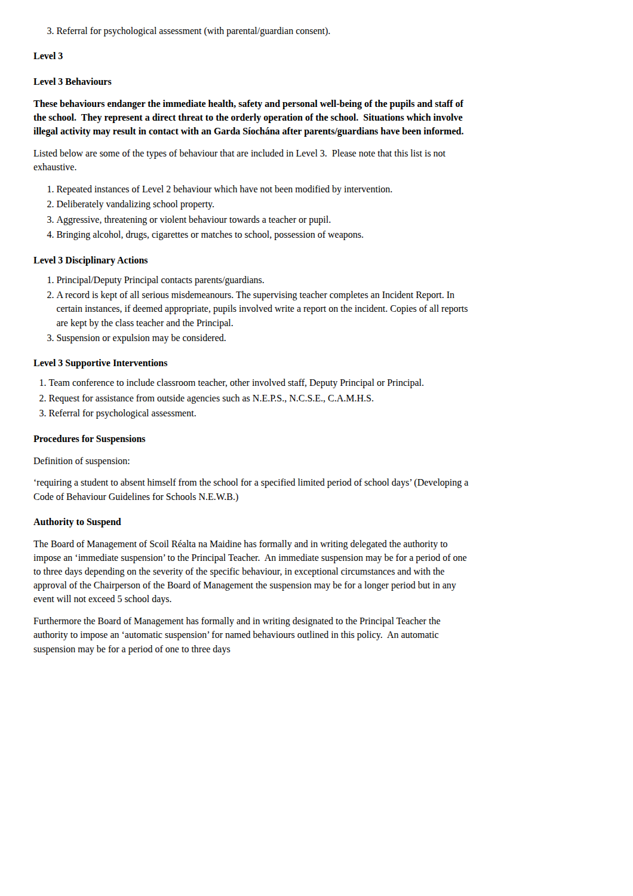Referral for psychological assessment (with parental/guardian consent).
Level 3
Level 3 Behaviours
These behaviours endanger the immediate health, safety and personal well-being of the pupils and staff of the school. They represent a direct threat to the orderly operation of the school. Situations which involve illegal activity may result in contact with an Garda Síochána after parents/guardians have been informed.
Listed below are some of the types of behaviour that are included in Level 3. Please note that this list is not exhaustive.
Repeated instances of Level 2 behaviour which have not been modified by intervention.
Deliberately vandalizing school property.
Aggressive, threatening or violent behaviour towards a teacher or pupil.
Bringing alcohol, drugs, cigarettes or matches to school, possession of weapons.
Level 3 Disciplinary Actions
Principal/Deputy Principal contacts parents/guardians.
A record is kept of all serious misdemeanours. The supervising teacher completes an Incident Report. In certain instances, if deemed appropriate, pupils involved write a report on the incident. Copies of all reports are kept by the class teacher and the Principal.
Suspension or expulsion may be considered.
Level 3 Supportive Interventions
Team conference to include classroom teacher, other involved staff, Deputy Principal or Principal.
Request for assistance from outside agencies such as N.E.P.S., N.C.S.E., C.A.M.H.S.
Referral for psychological assessment.
Procedures for Suspensions
Definition of suspension:
‘requiring a student to absent himself from the school for a specified limited period of school days’ (Developing a Code of Behaviour Guidelines for Schools N.E.W.B.)
Authority to Suspend
The Board of Management of Scoil Réalta na Maidine has formally and in writing delegated the authority to impose an ‘immediate suspension’ to the Principal Teacher. An immediate suspension may be for a period of one to three days depending on the severity of the specific behaviour, in exceptional circumstances and with the approval of the Chairperson of the Board of Management the suspension may be for a longer period but in any event will not exceed 5 school days.
Furthermore the Board of Management has formally and in writing designated to the Principal Teacher the authority to impose an ‘automatic suspension’ for named behaviours outlined in this policy. An automatic suspension may be for a period of one to three days